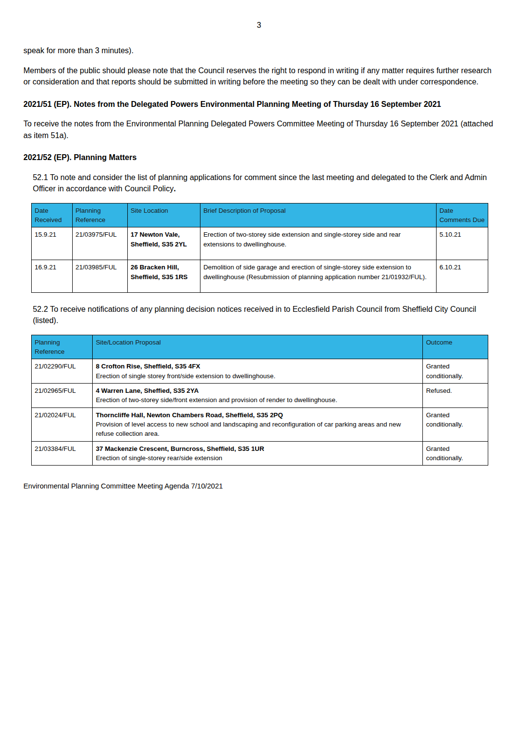3
speak for more than 3 minutes).
Members of the public should please note that the Council reserves the right to respond in writing if any matter requires further research or consideration and that reports should be submitted in writing before the meeting so they can be dealt with under correspondence.
2021/51 (EP). Notes from the Delegated Powers Environmental Planning Meeting of Thursday 16 September 2021
To receive the notes from the Environmental Planning Delegated Powers Committee Meeting of Thursday 16 September 2021 (attached as item 51a).
2021/52 (EP). Planning Matters
52.1 To note and consider the list of planning applications for comment since the last meeting and delegated to the Clerk and Admin Officer in accordance with Council Policy.
| Date Received | Planning Reference | Site Location | Brief Description of Proposal | Date Comments Due |
| --- | --- | --- | --- | --- |
| 15.9.21 | 21/03975/FUL | 17 Newton Vale, Sheffield, S35 2YL | Erection of two-storey side extension and single-storey side and rear extensions to dwellinghouse. | 5.10.21 |
| 16.9.21 | 21/03985/FUL | 26 Bracken Hill, Sheffield, S35 1RS | Demolition of side garage and erection of single-storey side extension to dwellinghouse (Resubmission of planning application number 21/01932/FUL). | 6.10.21 |
52.2 To receive notifications of any planning decision notices received in to Ecclesfield Parish Council from Sheffield City Council (listed).
| Planning Reference | Site/Location Proposal | Outcome |
| --- | --- | --- |
| 21/02290/FUL | 8 Crofton Rise, Sheffield, S35 4FX Erection of single storey front/side extension to dwellinghouse. | Granted conditionally. |
| 21/02965/FUL | 4 Warren Lane, Sheffied, S35 2YA Erection of two-storey side/front extension and provision of render to dwellinghouse. | Refused. |
| 21/02024/FUL | Thorncliffe Hall, Newton Chambers Road, Sheffield, S35 2PQ Provision of level access to new school and landscaping and reconfiguration of car parking areas and new refuse collection area. | Granted conditionally. |
| 21/03384/FUL | 37 Mackenzie Crescent, Burncross, Sheffield, S35 1UR Erection of single-storey rear/side extension | Granted conditionally. |
Environmental Planning Committee Meeting Agenda 7/10/2021